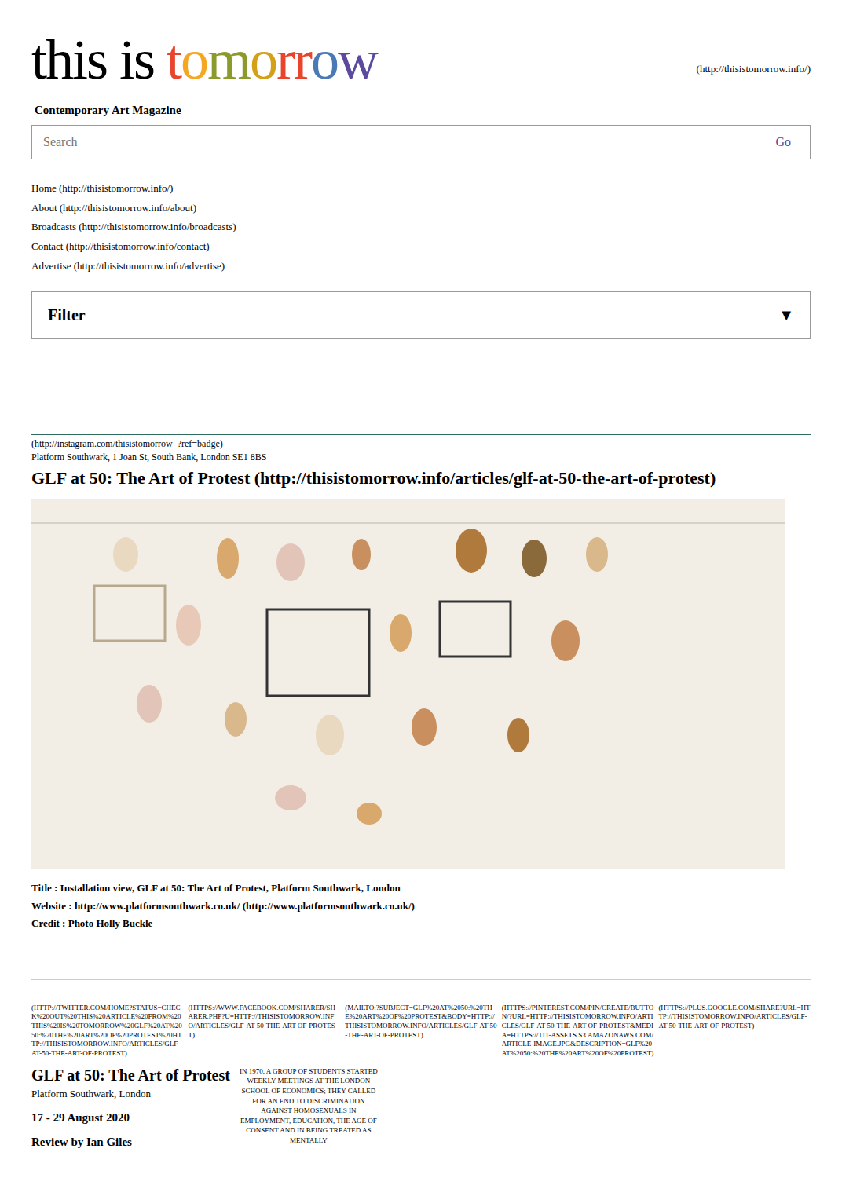this is tomorrow
(http://thisistomorrow.info/)
Contemporary Art Magazine
Go Home (http://thisistomorrow.info/)
About (http://thisistomorrow.info/about)
Broadcasts (http://thisistomorrow.info/broadcasts)
Contact (http://thisistomorrow.info/contact)
Advertise (http://thisistomorrow.info/advertise)
Filter ▼
(http://instagram.com/thisistomorrow_?ref=badge)
Platform Southwark, 1 Joan St, South Bank, London SE1 8BS
GLF at 50: The Art of Protest (http://thisistomorrow.info/articles/glf-at-50-the-art-of-protest)
Title : Installation view, GLF at 50: The Art of Protest, Platform Southwark, London
Website : http://www.platformsouthwark.co.uk/ (http://www.platformsouthwark.co.uk/)
Credit : Photo Holly Buckle
(HTTP://TWITTER.COM/HOME?STATUS=CHECK%20OUT%20THIS%20ARTICLE%20FROM%20THIS%20IS%20TOMORROW%20GLF%20AT%2050:%20THE%20ART%20OF%20PROTEST%20HTTP://THISISTOMORROW.INFO/ARTICLES/GLF-AT-50-THE-ART-OF-PROTEST) (HTTPS://WWW.FACEBOOK.COM/SHARER/SHARER.PHP?U=HTTP://THISISTOMORROW.INFO/ARTICLES/GLF-AT-50-THE-ART-OF-PROTEST) (MAILTO:?SUBJECT=GLF%20AT%2050:%20THE%20ART%20OF%20PROTEST&BODY=HTTP://THISISTOMORROW.INFO/ARTICLES/GLF-AT-50-THE-ART-OF-PROTEST) (HTTPS://PINTEREST.COM/PIN/CREATE/BUTTON/?URL=HTTP://THISISTOMORROW.INFO/ARTICLES/GLF-AT-50-THE-ART-OF-PROTEST&MEDIA=HTTPS://TIT-ASSETS.S3.AMAZONAWS.COM/ARTICLE-IMAGE.JPG&DESCRIPTION=GLF%20AT%2050:%20THE%20ART%20OF%20PROTEST) (HTTPS://PLUS.GOOGLE.COM/SHARE?URL=HTTP://THISISTOMORROW.INFO/ARTICLES/GLF-AT-50-THE-ART-OF-PROTEST)
GLF at 50: The Art of Protest
Platform Southwark, London
17 - 29 August 2020
Review by Ian Giles
IN 1970, A GROUP OF STUDENTS STARTED WEEKLY MEETINGS AT THE LONDON SCHOOL OF ECONOMICS; THEY CALLED FOR AN END TO DISCRIMINATION AGAINST HOMOSEXUALS IN EMPLOYMENT, EDUCATION, THE AGE OF CONSENT AND IN BEING TREATED AS MENTALLY